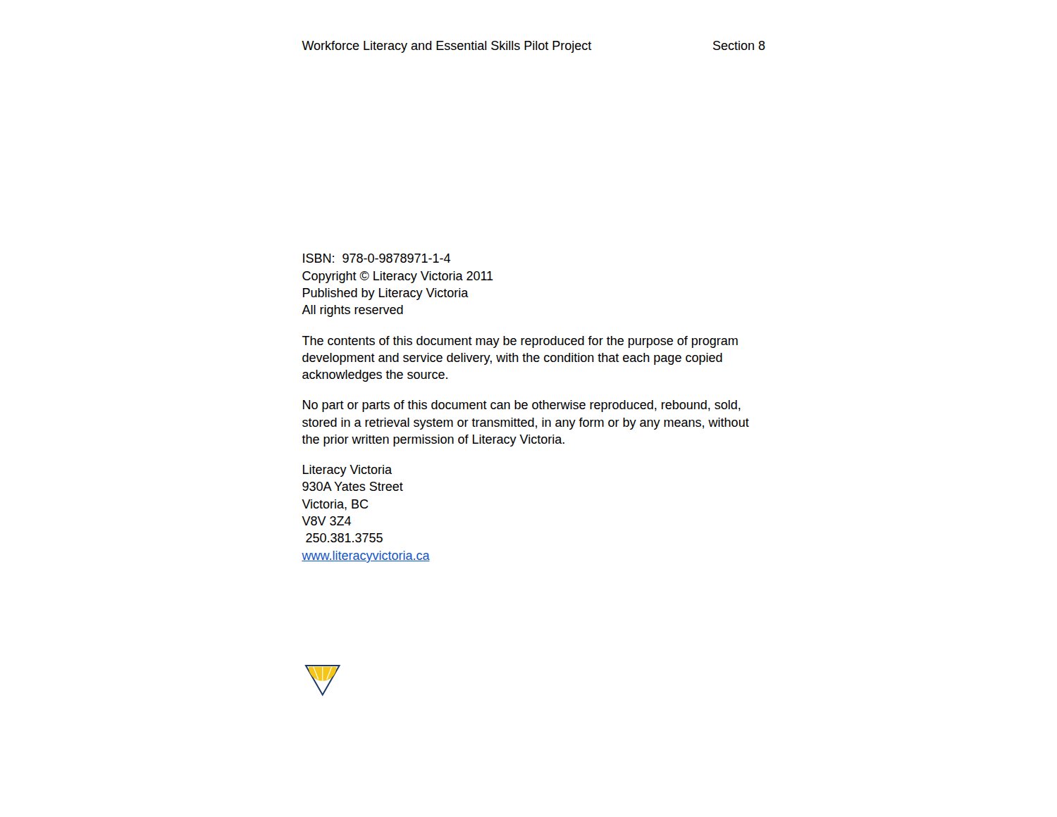Workforce Literacy and Essential Skills Pilot Project
Section 8
ISBN: 978-0-9878971-1-4
Copyright © Literacy Victoria 2011
Published by Literacy Victoria
All rights reserved
The contents of this document may be reproduced for the purpose of program development and service delivery, with the condition that each page copied acknowledges the source.
No part or parts of this document can be otherwise reproduced, rebound, sold, stored in a retrieval system or transmitted, in any form or by any means, without the prior written permission of Literacy Victoria.
Literacy Victoria
930A Yates Street
Victoria, BC
V8V 3Z4
250.381.3755
www.literacyvictoria.ca